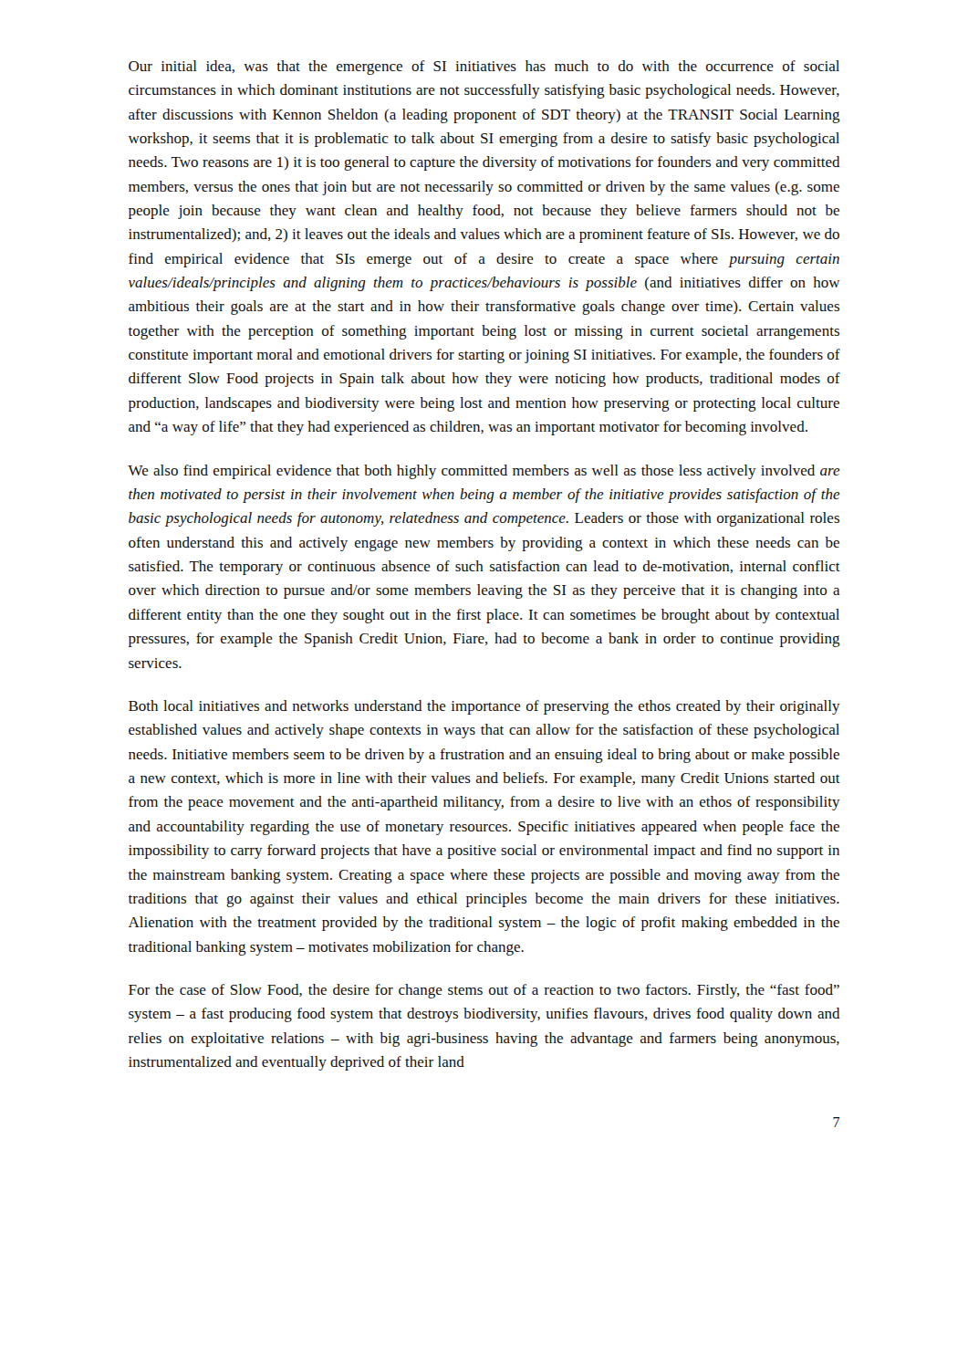Our initial idea, was that the emergence of SI initiatives has much to do with the occurrence of social circumstances in which dominant institutions are not successfully satisfying basic psychological needs. However, after discussions with Kennon Sheldon (a leading proponent of SDT theory) at the TRANSIT Social Learning workshop, it seems that it is problematic to talk about SI emerging from a desire to satisfy basic psychological needs. Two reasons are 1) it is too general to capture the diversity of motivations for founders and very committed members, versus the ones that join but are not necessarily so committed or driven by the same values (e.g. some people join because they want clean and healthy food, not because they believe farmers should not be instrumentalized); and, 2) it leaves out the ideals and values which are a prominent feature of SIs. However, we do find empirical evidence that SIs emerge out of a desire to create a space where pursuing certain values/ideals/principles and aligning them to practices/behaviours is possible (and initiatives differ on how ambitious their goals are at the start and in how their transformative goals change over time). Certain values together with the perception of something important being lost or missing in current societal arrangements constitute important moral and emotional drivers for starting or joining SI initiatives. For example, the founders of different Slow Food projects in Spain talk about how they were noticing how products, traditional modes of production, landscapes and biodiversity were being lost and mention how preserving or protecting local culture and “a way of life” that they had experienced as children, was an important motivator for becoming involved.
We also find empirical evidence that both highly committed members as well as those less actively involved are then motivated to persist in their involvement when being a member of the initiative provides satisfaction of the basic psychological needs for autonomy, relatedness and competence. Leaders or those with organizational roles often understand this and actively engage new members by providing a context in which these needs can be satisfied. The temporary or continuous absence of such satisfaction can lead to de-motivation, internal conflict over which direction to pursue and/or some members leaving the SI as they perceive that it is changing into a different entity than the one they sought out in the first place. It can sometimes be brought about by contextual pressures, for example the Spanish Credit Union, Fiare, had to become a bank in order to continue providing services.
Both local initiatives and networks understand the importance of preserving the ethos created by their originally established values and actively shape contexts in ways that can allow for the satisfaction of these psychological needs. Initiative members seem to be driven by a frustration and an ensuing ideal to bring about or make possible a new context, which is more in line with their values and beliefs. For example, many Credit Unions started out from the peace movement and the anti-apartheid militancy, from a desire to live with an ethos of responsibility and accountability regarding the use of monetary resources. Specific initiatives appeared when people face the impossibility to carry forward projects that have a positive social or environmental impact and find no support in the mainstream banking system. Creating a space where these projects are possible and moving away from the traditions that go against their values and ethical principles become the main drivers for these initiatives. Alienation with the treatment provided by the traditional system – the logic of profit making embedded in the traditional banking system – motivates mobilization for change.
For the case of Slow Food, the desire for change stems out of a reaction to two factors. Firstly, the “fast food” system – a fast producing food system that destroys biodiversity, unifies flavours, drives food quality down and relies on exploitative relations – with big agri-business having the advantage and farmers being anonymous, instrumentalized and eventually deprived of their land
7